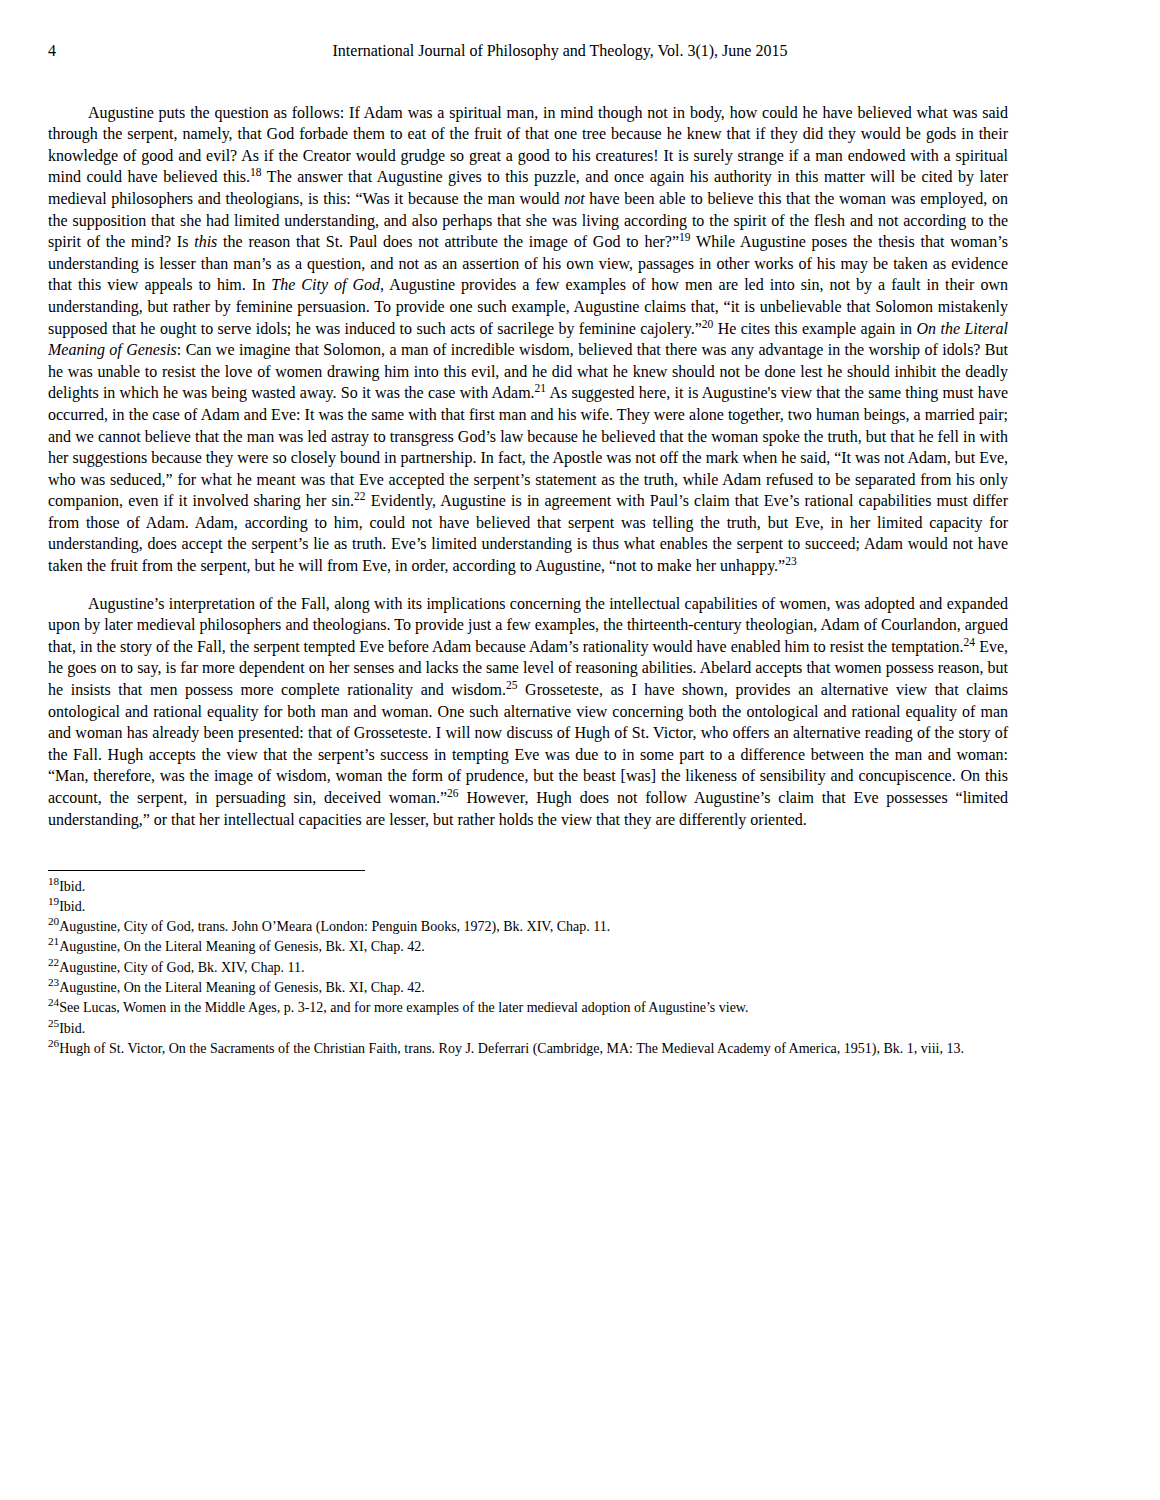4
International Journal of Philosophy and Theology, Vol. 3(1), June 2015
Augustine puts the question as follows: If Adam was a spiritual man, in mind though not in body, how could he have believed what was said through the serpent, namely, that God forbade them to eat of the fruit of that one tree because he knew that if they did they would be gods in their knowledge of good and evil? As if the Creator would grudge so great a good to his creatures! It is surely strange if a man endowed with a spiritual mind could have believed this.18 The answer that Augustine gives to this puzzle, and once again his authority in this matter will be cited by later medieval philosophers and theologians, is this: “Was it because the man would not have been able to believe this that the woman was employed, on the supposition that she had limited understanding, and also perhaps that she was living according to the spirit of the flesh and not according to the spirit of the mind? Is this the reason that St. Paul does not attribute the image of God to her?”19 While Augustine poses the thesis that woman’s understanding is lesser than man’s as a question, and not as an assertion of his own view, passages in other works of his may be taken as evidence that this view appeals to him. In The City of God, Augustine provides a few examples of how men are led into sin, not by a fault in their own understanding, but rather by feminine persuasion. To provide one such example, Augustine claims that, “it is unbelievable that Solomon mistakenly supposed that he ought to serve idols; he was induced to such acts of sacrilege by feminine cajolery.”20 He cites this example again in On the Literal Meaning of Genesis: Can we imagine that Solomon, a man of incredible wisdom, believed that there was any advantage in the worship of idols? But he was unable to resist the love of women drawing him into this evil, and he did what he knew should not be done lest he should inhibit the deadly delights in which he was being wasted away. So it was the case with Adam.21 As suggested here, it is Augustine's view that the same thing must have occurred, in the case of Adam and Eve: It was the same with that first man and his wife. They were alone together, two human beings, a married pair; and we cannot believe that the man was led astray to transgress God’s law because he believed that the woman spoke the truth, but that he fell in with her suggestions because they were so closely bound in partnership. In fact, the Apostle was not off the mark when he said, “It was not Adam, but Eve, who was seduced,” for what he meant was that Eve accepted the serpent’s statement as the truth, while Adam refused to be separated from his only companion, even if it involved sharing her sin.22 Evidently, Augustine is in agreement with Paul’s claim that Eve’s rational capabilities must differ from those of Adam. Adam, according to him, could not have believed that serpent was telling the truth, but Eve, in her limited capacity for understanding, does accept the serpent’s lie as truth. Eve’s limited understanding is thus what enables the serpent to succeed; Adam would not have taken the fruit from the serpent, but he will from Eve, in order, according to Augustine, “not to make her unhappy.”23
Augustine’s interpretation of the Fall, along with its implications concerning the intellectual capabilities of women, was adopted and expanded upon by later medieval philosophers and theologians. To provide just a few examples, the thirteenth-century theologian, Adam of Courlandon, argued that, in the story of the Fall, the serpent tempted Eve before Adam because Adam’s rationality would have enabled him to resist the temptation.24 Eve, he goes on to say, is far more dependent on her senses and lacks the same level of reasoning abilities. Abelard accepts that women possess reason, but he insists that men possess more complete rationality and wisdom.25 Grosseteste, as I have shown, provides an alternative view that claims ontological and rational equality for both man and woman. One such alternative view concerning both the ontological and rational equality of man and woman has already been presented: that of Grosseteste. I will now discuss of Hugh of St. Victor, who offers an alternative reading of the story of the Fall. Hugh accepts the view that the serpent’s success in tempting Eve was due to in some part to a difference between the man and woman: “Man, therefore, was the image of wisdom, woman the form of prudence, but the beast [was] the likeness of sensibility and concupiscence. On this account, the serpent, in persuading sin, deceived woman.”26 However, Hugh does not follow Augustine’s claim that Eve possesses “limited understanding,” or that her intellectual capacities are lesser, but rather holds the view that they are differently oriented.
18Ibid.
19Ibid.
20Augustine, City of God, trans. John O’Meara (London: Penguin Books, 1972), Bk. XIV, Chap. 11.
21Augustine, On the Literal Meaning of Genesis, Bk. XI, Chap. 42.
22Augustine, City of God, Bk. XIV, Chap. 11.
23Augustine, On the Literal Meaning of Genesis, Bk. XI, Chap. 42.
24See Lucas, Women in the Middle Ages, p. 3-12, and for more examples of the later medieval adoption of Augustine’s view.
25Ibid.
26Hugh of St. Victor, On the Sacraments of the Christian Faith, trans. Roy J. Deferrari (Cambridge, MA: The Medieval Academy of America, 1951), Bk. 1, viii, 13.